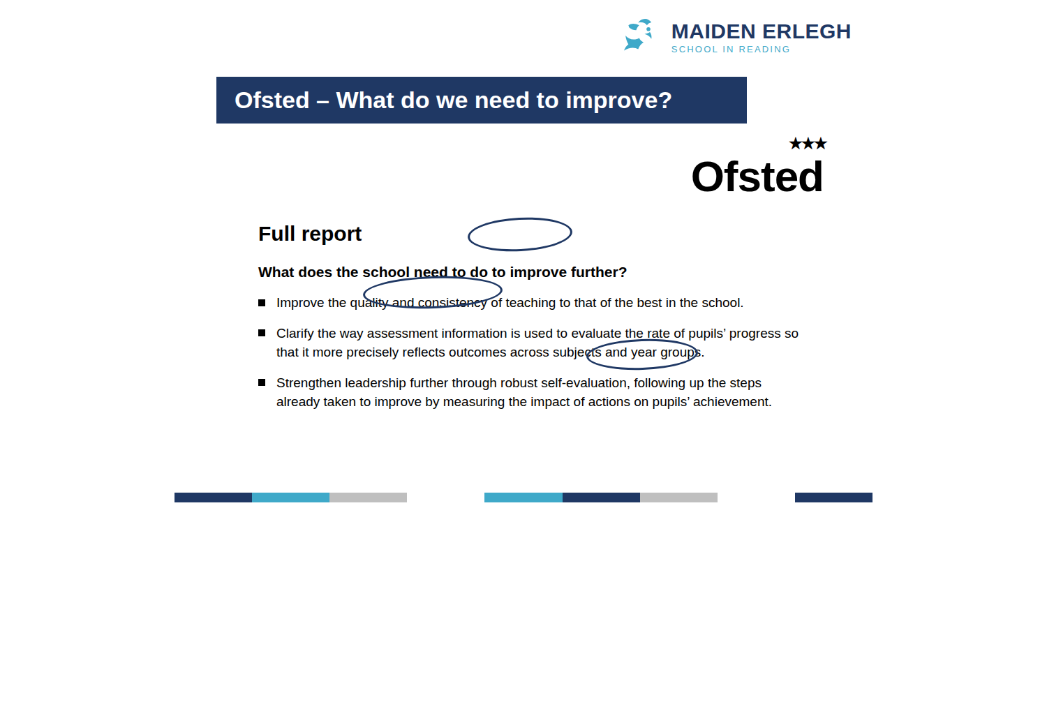MAIDEN ERLEGH SCHOOL IN READING
Ofsted – What do we need to improve?
Ofsted★★★
Full report
What does the school need to do to improve further?
Improve the quality and consistency of teaching to that of the best in the school.
Clarify the way assessment information is used to evaluate the rate of pupils’ progress so that it more precisely reflects outcomes across subjects and year groups.
Strengthen leadership further through robust self-evaluation, following up the steps already taken to improve by measuring the impact of actions on pupils’ achievement.